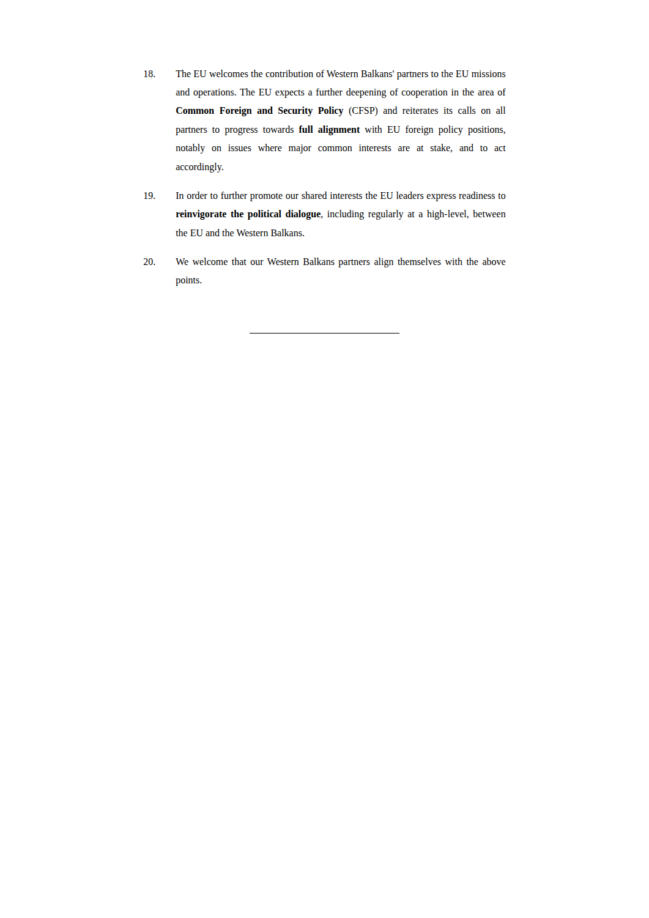18. The EU welcomes the contribution of Western Balkans' partners to the EU missions and operations. The EU expects a further deepening of cooperation in the area of Common Foreign and Security Policy (CFSP) and reiterates its calls on all partners to progress towards full alignment with EU foreign policy positions, notably on issues where major common interests are at stake, and to act accordingly.
19. In order to further promote our shared interests the EU leaders express readiness to reinvigorate the political dialogue, including regularly at a high-level, between the EU and the Western Balkans.
20. We welcome that our Western Balkans partners align themselves with the above points.